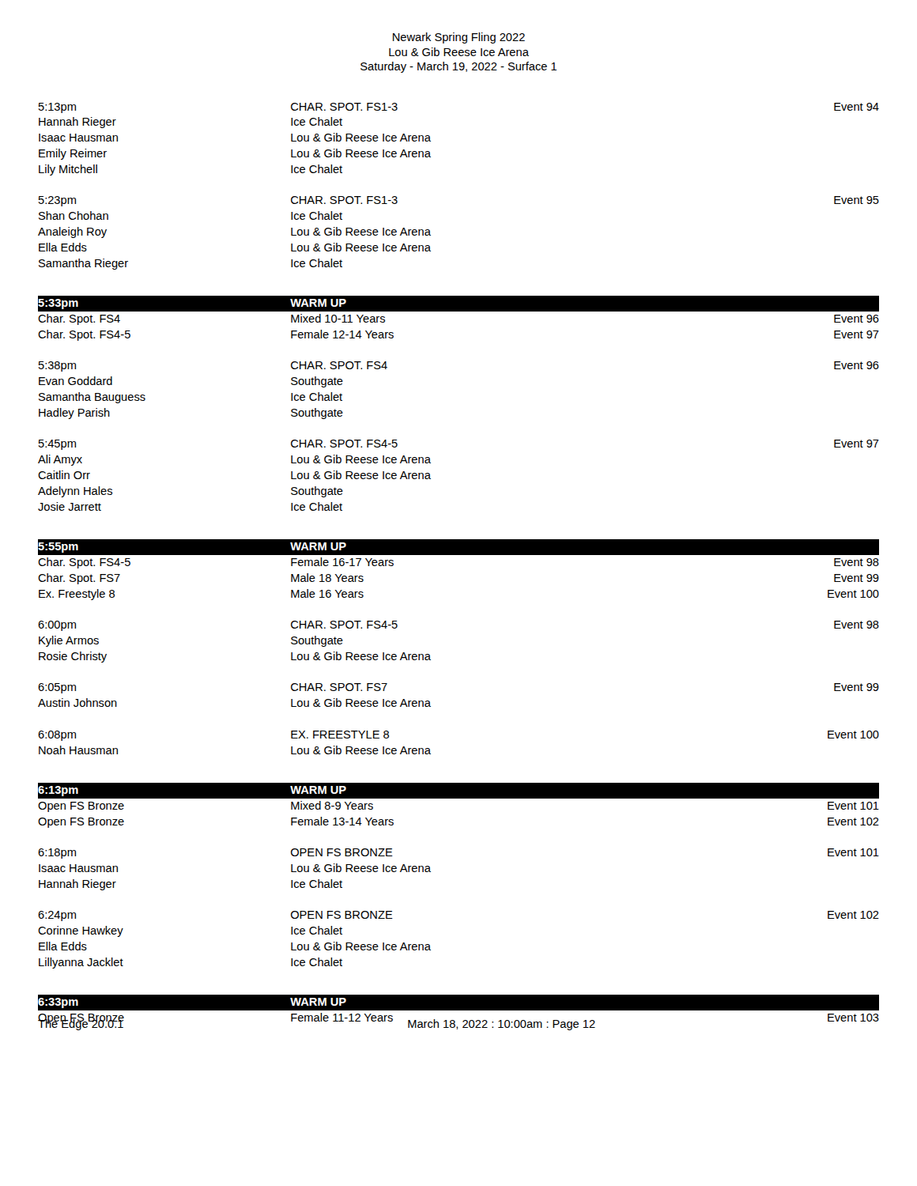Newark Spring Fling 2022
Lou & Gib Reese Ice Arena
Saturday - March 19, 2022 - Surface 1
| 5:13pm | CHAR. SPOT. FS1-3 | Event 94 |
| Hannah Rieger | Ice Chalet | |
| Isaac Hausman | Lou & Gib Reese Ice Arena | |
| Emily Reimer | Lou & Gib Reese Ice Arena | |
| Lily Mitchell | Ice Chalet | |
| 5:23pm | CHAR. SPOT. FS1-3 | Event 95 |
| Shan Chohan | Ice Chalet | |
| Analeigh Roy | Lou & Gib Reese Ice Arena | |
| Ella Edds | Lou & Gib Reese Ice Arena | |
| Samantha Rieger | Ice Chalet | |
| 5:33pm | WARM UP | |
| Char. Spot. FS4 | Mixed 10-11 Years | Event 96 |
| Char. Spot. FS4-5 | Female 12-14 Years | Event 97 |
| 5:38pm | CHAR. SPOT. FS4 | Event 96 |
| Evan Goddard | Southgate | |
| Samantha Bauguess | Ice Chalet | |
| Hadley Parish | Southgate | |
| 5:45pm | CHAR. SPOT. FS4-5 | Event 97 |
| Ali Amyx | Lou & Gib Reese Ice Arena | |
| Caitlin Orr | Lou & Gib Reese Ice Arena | |
| Adelynn Hales | Southgate | |
| Josie Jarrett | Ice Chalet | |
| 5:55pm | WARM UP | |
| Char. Spot. FS4-5 | Female 16-17 Years | Event 98 |
| Char. Spot. FS7 | Male 18 Years | Event 99 |
| Ex. Freestyle 8 | Male 16 Years | Event 100 |
| 6:00pm | CHAR. SPOT. FS4-5 | Event 98 |
| Kylie Armos | Southgate | |
| Rosie Christy | Lou & Gib Reese Ice Arena | |
| 6:05pm | CHAR. SPOT. FS7 | Event 99 |
| Austin Johnson | Lou & Gib Reese Ice Arena | |
| 6:08pm | EX. FREESTYLE 8 | Event 100 |
| Noah Hausman | Lou & Gib Reese Ice Arena | |
| 6:13pm | WARM UP | |
| Open FS Bronze | Mixed 8-9 Years | Event 101 |
| Open FS Bronze | Female 13-14 Years | Event 102 |
| 6:18pm | OPEN FS BRONZE | Event 101 |
| Isaac Hausman | Lou & Gib Reese Ice Arena | |
| Hannah Rieger | Ice Chalet | |
| 6:24pm | OPEN FS BRONZE | Event 102 |
| Corinne Hawkey | Ice Chalet | |
| Ella Edds | Lou & Gib Reese Ice Arena | |
| Lillyanna Jacklet | Ice Chalet | |
| 6:33pm | WARM UP | |
| Open FS Bronze | Female 11-12 Years | Event 103 |
The Edge 20.0.1
March 18, 2022 : 10:00am : Page 12